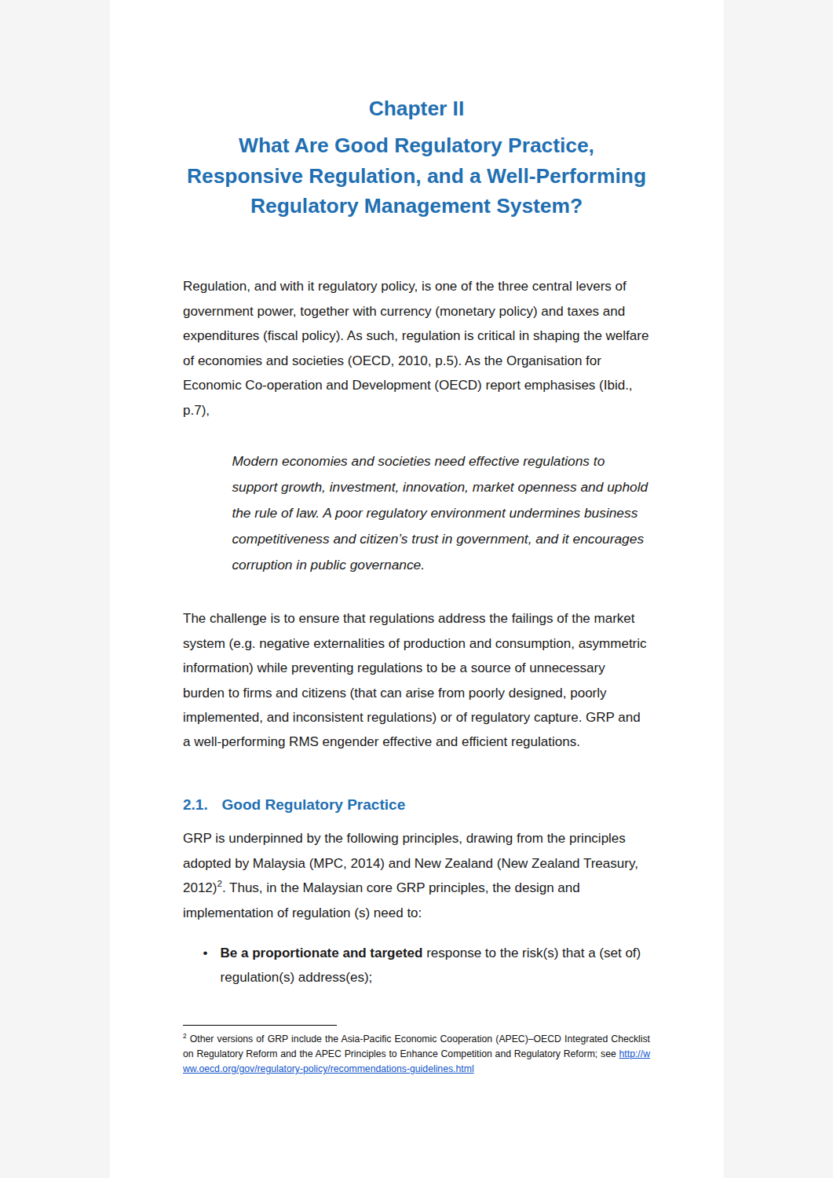Chapter II What Are Good Regulatory Practice, Responsive Regulation, and a Well-Performing Regulatory Management System?
Regulation, and with it regulatory policy, is one of the three central levers of government power, together with currency (monetary policy) and taxes and expenditures (fiscal policy). As such, regulation is critical in shaping the welfare of economies and societies (OECD, 2010, p.5). As the Organisation for Economic Co-operation and Development (OECD) report emphasises (Ibid., p.7),
Modern economies and societies need effective regulations to support growth, investment, innovation, market openness and uphold the rule of law. A poor regulatory environment undermines business competitiveness and citizen’s trust in government, and it encourages corruption in public governance.
The challenge is to ensure that regulations address the failings of the market system (e.g. negative externalities of production and consumption, asymmetric information) while preventing regulations to be a source of unnecessary burden to firms and citizens (that can arise from poorly designed, poorly implemented, and inconsistent regulations) or of regulatory capture. GRP and a well-performing RMS engender effective and efficient regulations.
2.1. Good Regulatory Practice
GRP is underpinned by the following principles, drawing from the principles adopted by Malaysia (MPC, 2014) and New Zealand (New Zealand Treasury, 2012)2. Thus, in the Malaysian core GRP principles, the design and implementation of regulation (s) need to:
Be a proportionate and targeted response to the risk(s) that a (set of) regulation(s) address(es);
2 Other versions of GRP include the Asia-Pacific Economic Cooperation (APEC)–OECD Integrated Checklist on Regulatory Reform and the APEC Principles to Enhance Competition and Regulatory Reform; see http://www.oecd.org/gov/regulatory-policy/recommendations-guidelines.html